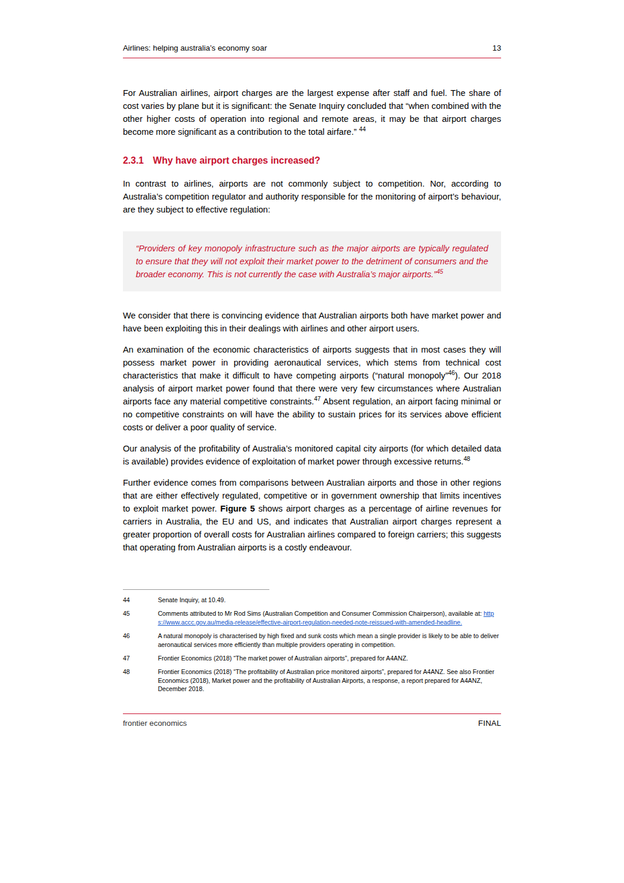Airlines: helping australia’s economy soar
13
For Australian airlines, airport charges are the largest expense after staff and fuel. The share of cost varies by plane but it is significant: the Senate Inquiry concluded that “when combined with the other higher costs of operation into regional and remote areas, it may be that airport charges become more significant as a contribution to the total airfare.” 44
2.3.1 Why have airport charges increased?
In contrast to airlines, airports are not commonly subject to competition. Nor, according to Australia’s competition regulator and authority responsible for the monitoring of airport’s behaviour, are they subject to effective regulation:
“Providers of key monopoly infrastructure such as the major airports are typically regulated to ensure that they will not exploit their market power to the detriment of consumers and the broader economy. This is not currently the case with Australia’s major airports.”45
We consider that there is convincing evidence that Australian airports both have market power and have been exploiting this in their dealings with airlines and other airport users.
An examination of the economic characteristics of airports suggests that in most cases they will possess market power in providing aeronautical services, which stems from technical cost characteristics that make it difficult to have competing airports (“natural monopoly”46). Our 2018 analysis of airport market power found that there were very few circumstances where Australian airports face any material competitive constraints.47 Absent regulation, an airport facing minimal or no competitive constraints on will have the ability to sustain prices for its services above efficient costs or deliver a poor quality of service.
Our analysis of the profitability of Australia’s monitored capital city airports (for which detailed data is available) provides evidence of exploitation of market power through excessive returns.48
Further evidence comes from comparisons between Australian airports and those in other regions that are either effectively regulated, competitive or in government ownership that limits incentives to exploit market power. Figure 5 shows airport charges as a percentage of airline revenues for carriers in Australia, the EU and US, and indicates that Australian airport charges represent a greater proportion of overall costs for Australian airlines compared to foreign carriers; this suggests that operating from Australian airports is a costly endeavour.
44
Senate Inquiry, at 10.49.
45
Comments attributed to Mr Rod Sims (Australian Competition and Consumer Commission Chairperson), available at: https://www.accc.gov.au/media-release/effective-airport-regulation-needed-note-reissued-with-amended-headline.
46
A natural monopoly is characterised by high fixed and sunk costs which mean a single provider is likely to be able to deliver aeronautical services more efficiently than multiple providers operating in competition.
47
Frontier Economics (2018) “The market power of Australian airports”, prepared for A4ANZ.
48
Frontier Economics (2018) “The profitability of Australian price monitored airports”, prepared for A4ANZ. See also Frontier Economics (2018), Market power and the profitability of Australian Airports, a response, a report prepared for A4ANZ, December 2018.
frontier economics
FINAL